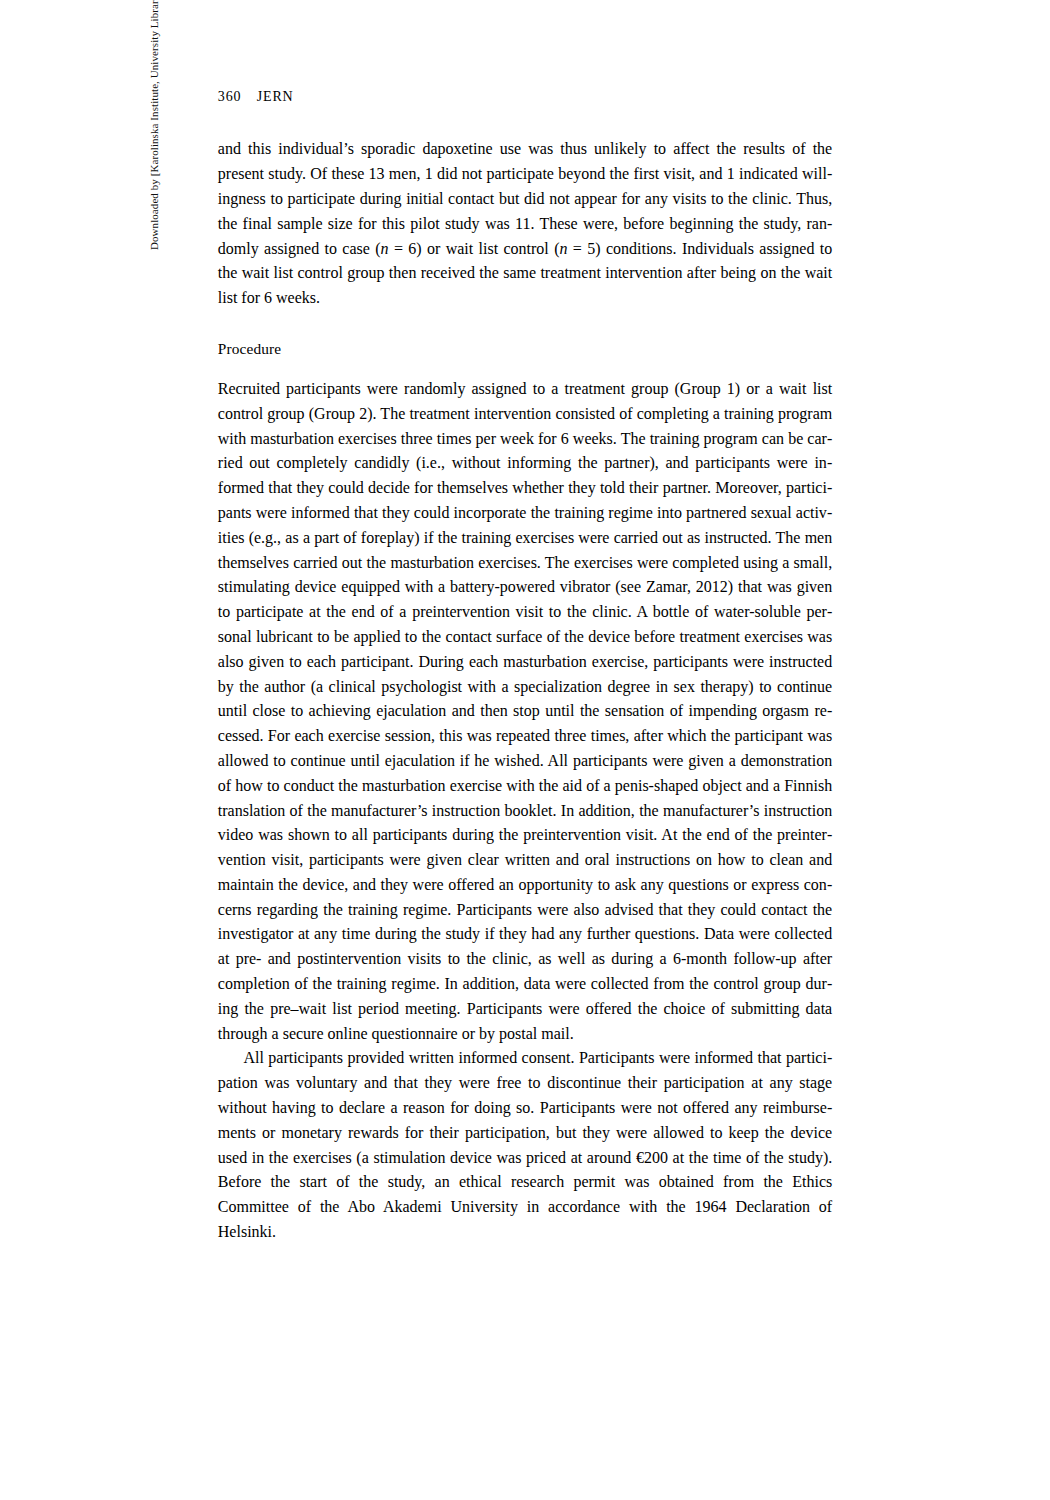Downloaded by [Karolinska Institute, University Library] at 02:53 10 October 2014
360 JERN
and this individual’s sporadic dapoxetine use was thus unlikely to affect the results of the present study. Of these 13 men, 1 did not participate beyond the first visit, and 1 indicated willingness to participate during initial contact but did not appear for any visits to the clinic. Thus, the final sample size for this pilot study was 11. These were, before beginning the study, randomly assigned to case (n = 6) or wait list control (n = 5) conditions. Individuals assigned to the wait list control group then received the same treatment intervention after being on the wait list for 6 weeks.
Procedure
Recruited participants were randomly assigned to a treatment group (Group 1) or a wait list control group (Group 2). The treatment intervention consisted of completing a training program with masturbation exercises three times per week for 6 weeks. The training program can be carried out completely candidly (i.e., without informing the partner), and participants were informed that they could decide for themselves whether they told their partner. Moreover, participants were informed that they could incorporate the training regime into partnered sexual activities (e.g., as a part of foreplay) if the training exercises were carried out as instructed. The men themselves carried out the masturbation exercises. The exercises were completed using a small, stimulating device equipped with a battery-powered vibrator (see Zamar, 2012) that was given to participate at the end of a preintervention visit to the clinic. A bottle of water-soluble personal lubricant to be applied to the contact surface of the device before treatment exercises was also given to each participant. During each masturbation exercise, participants were instructed by the author (a clinical psychologist with a specialization degree in sex therapy) to continue until close to achieving ejaculation and then stop until the sensation of impending orgasm recessed. For each exercise session, this was repeated three times, after which the participant was allowed to continue until ejaculation if he wished. All participants were given a demonstration of how to conduct the masturbation exercise with the aid of a penis-shaped object and a Finnish translation of the manufacturer’s instruction booklet. In addition, the manufacturer’s instruction video was shown to all participants during the preintervention visit. At the end of the preintervention visit, participants were given clear written and oral instructions on how to clean and maintain the device, and they were offered an opportunity to ask any questions or express concerns regarding the training regime. Participants were also advised that they could contact the investigator at any time during the study if they had any further questions. Data were collected at pre- and postintervention visits to the clinic, as well as during a 6-month follow-up after completion of the training regime. In addition, data were collected from the control group during the pre–wait list period meeting. Participants were offered the choice of submitting data through a secure online questionnaire or by postal mail.
All participants provided written informed consent. Participants were informed that participation was voluntary and that they were free to discontinue their participation at any stage without having to declare a reason for doing so. Participants were not offered any reimbursements or monetary rewards for their participation, but they were allowed to keep the device used in the exercises (a stimulation device was priced at around €200 at the time of the study). Before the start of the study, an ethical research permit was obtained from the Ethics Committee of the Abo Akademi University in accordance with the 1964 Declaration of Helsinki.